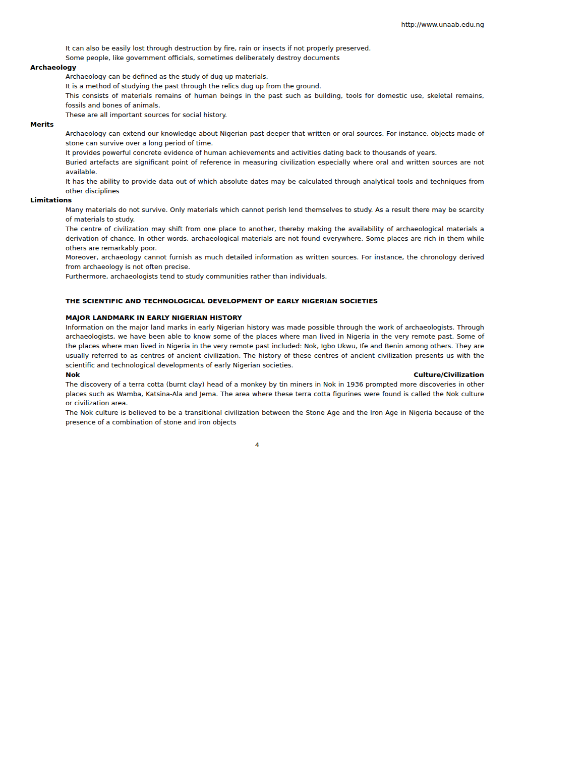http://www.unaab.edu.ng
It can also be easily lost through destruction by fire, rain or insects if not properly preserved.
Some people, like government officials, sometimes deliberately destroy documents
Archaeology
Archaeology can be defined as the study of dug up materials.
It is a method of studying the past through the relics dug up from the ground.
This consists of materials remains of human beings in the past such as building, tools for domestic use, skeletal remains, fossils and bones of animals.
These are all important sources for social history.
Merits
Archaeology can extend our knowledge about Nigerian past deeper that written or oral sources. For instance, objects made of stone can survive over a long period of time.
It provides powerful concrete evidence of human achievements and activities dating back to thousands of years.
Buried artefacts are significant point of reference in measuring civilization especially where oral and written sources are not available.
It has the ability to provide data out of which absolute dates may be calculated through analytical tools and techniques from other disciplines
Limitations
Many materials do not survive. Only materials which cannot perish lend themselves to study. As a result there may be scarcity of materials to study.
The centre of civilization may shift from one place to another, thereby making the availability of archaeological materials a derivation of chance. In other words, archaeological materials are not found everywhere. Some places are rich in them while others are remarkably poor.
Moreover, archaeology cannot furnish as much detailed information as written sources. For instance, the chronology derived from archaeology is not often precise.
Furthermore, archaeologists tend to study communities rather than individuals.
THE SCIENTIFIC AND TECHNOLOGICAL DEVELOPMENT OF EARLY NIGERIAN SOCIETIES
MAJOR LANDMARK IN EARLY NIGERIAN HISTORY
Information on the major land marks in early Nigerian history was made possible through the work of archaeologists. Through archaeologists, we have been able to know some of the places where man lived in Nigeria in the very remote past. Some of the places where man lived in Nigeria in the very remote past included: Nok, Igbo Ukwu, Ife and Benin among others. They are usually referred to as centres of ancient civilization. The history of these centres of ancient civilization presents us with the scientific and technological developments of early Nigerian societies.
Nok Culture/Civilization
The discovery of a terra cotta (burnt clay) head of a monkey by tin miners in Nok in 1936 prompted more discoveries in other places such as Wamba, Katsina-Ala and Jema. The area where these terra cotta figurines were found is called the Nok culture or civilization area.
The Nok culture is believed to be a transitional civilization between the Stone Age and the Iron Age in Nigeria because of the presence of a combination of stone and iron objects
4